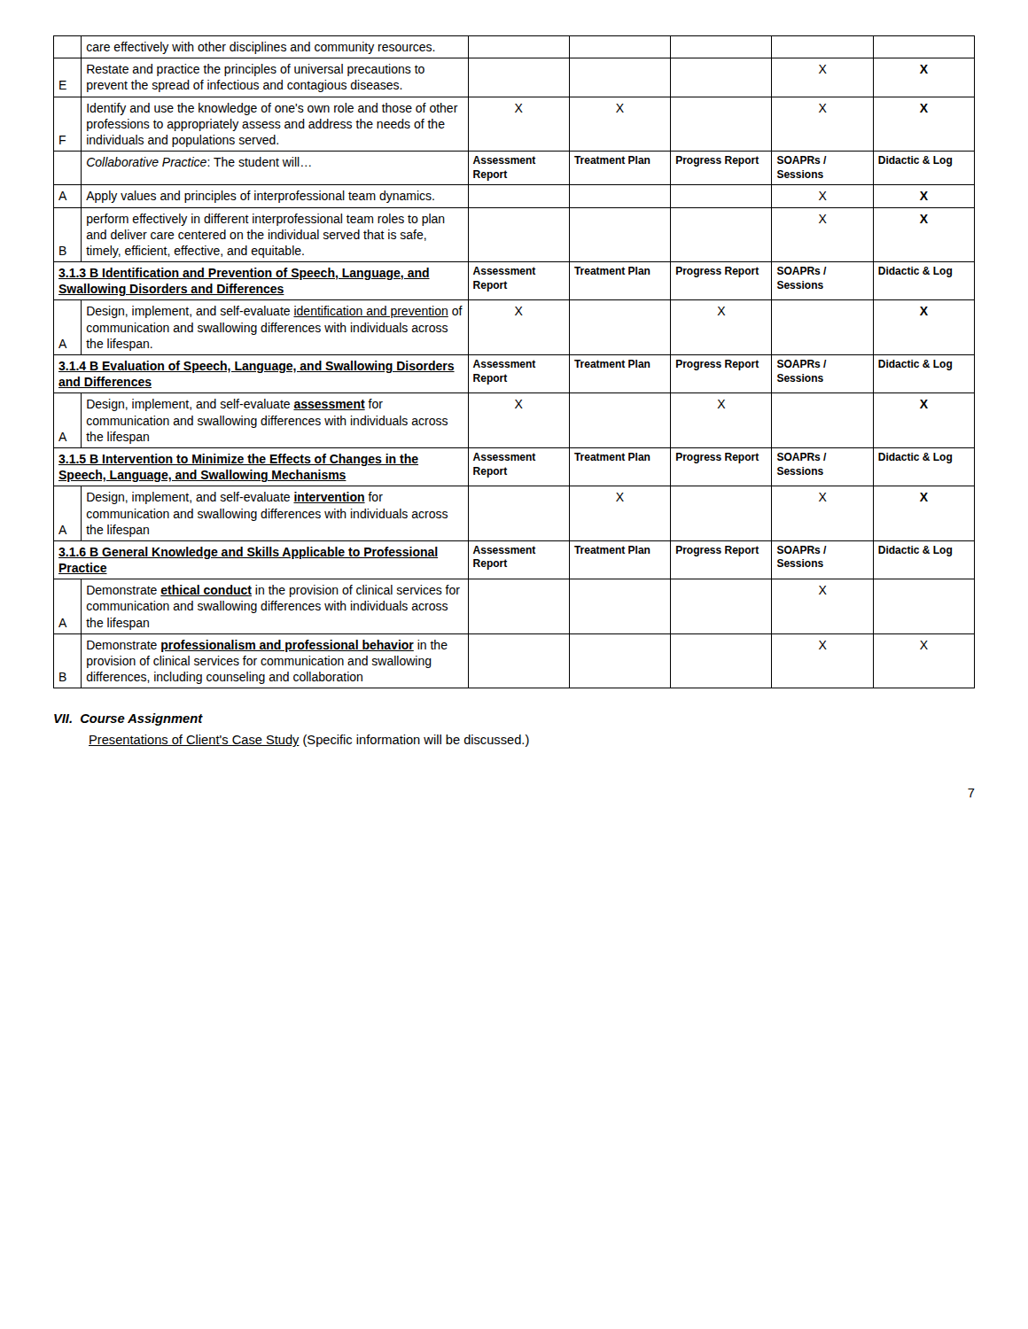| | care effectively with other disciplines and community resources. | | | | | |
| E | Restate and practice the principles of universal precautions to prevent the spread of infectious and contagious diseases. | | | | X | X |
| F | Identify and use the knowledge of one's own role and those of other professions to appropriately assess and address the needs of the individuals and populations served. | X | X | | X | X |
| | Collaborative Practice : The student will… | Assessment Report | Treatment Plan | Progress Report | SOAPRs / Sessions | Didactic & Log |
| A | Apply values and principles of interprofessional team dynamics. | | | | X | X |
| B | perform effectively in different interprofessional team roles to plan and deliver care centered on the individual served that is safe, timely, efficient, effective, and equitable. | | | | X | X |
| 3.1.3 B Identification and Prevention of Speech, Language, and Swallowing Disorders and Differences | Assessment Report | Treatment Plan | Progress Report | SOAPRs / Sessions | Didactic & Log |
| A | Design, implement, and self-evaluate identification and prevention of communication and swallowing differences with individuals across the lifespan. | X | | X | | X |
| 3.1.4 B Evaluation of Speech, Language, and Swallowing Disorders and Differences | Assessment Report | Treatment Plan | Progress Report | SOAPRs / Sessions | Didactic & Log |
| A | Design, implement, and self-evaluate assessment for communication and swallowing differences with individuals across the lifespan | X | | X | | X |
| 3.1.5 B Intervention to Minimize the Effects of Changes in the Speech, Language, and Swallowing Mechanisms | Assessment Report | Treatment Plan | Progress Report | SOAPRs / Sessions | Didactic & Log |
| A | Design, implement, and self-evaluate intervention for communication and swallowing differences with individuals across the lifespan | | X | | X | X |
| 3.1.6 B General Knowledge and Skills Applicable to Professional Practice | Assessment Report | Treatment Plan | Progress Report | SOAPRs / Sessions | Didactic & Log |
| A | Demonstrate ethical conduct in the provision of clinical services for communication and swallowing differences with individuals across the lifespan | | | | X | |
| B | Demonstrate professionalism and professional behavior in the provision of clinical services for communication and swallowing differences, including counseling and collaboration | | | | X | X |
VII. Course Assignment
Presentations of Client's Case Study (Specific information will be discussed.)
7